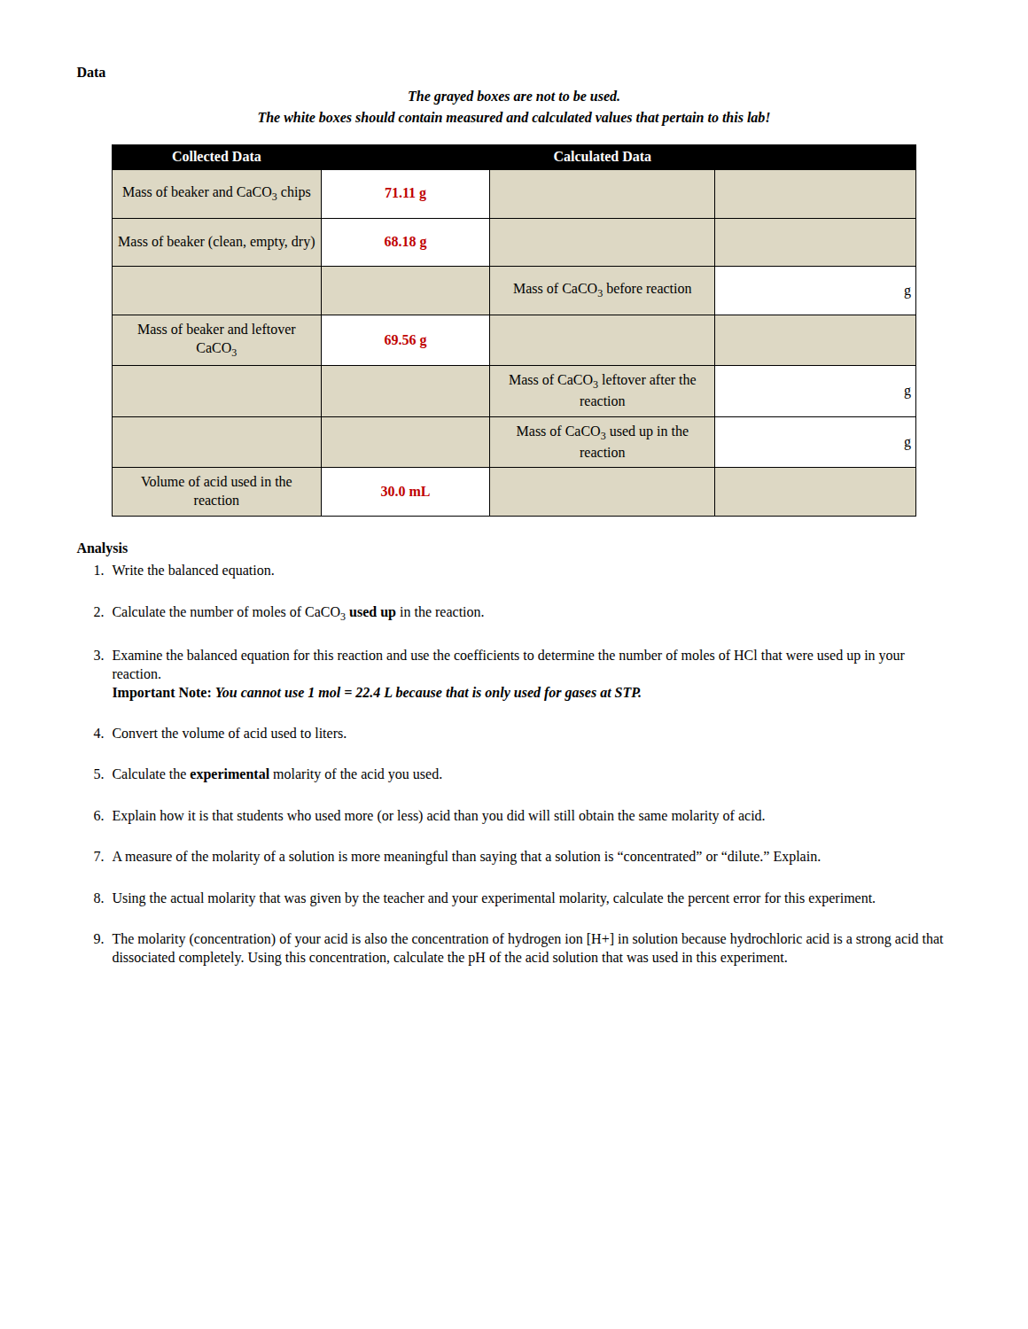Data
The grayed boxes are not to be used.
The white boxes should contain measured and calculated values that pertain to this lab!
| Collected Data | | Calculated Data | |
| --- | --- | --- | --- |
| Mass of beaker and CaCO 3 chips | 71.11 g | | |
| Mass of beaker (clean, empty, dry) | 68.18 g | | |
| | | Mass of CaCO 3 before reaction | g |
| Mass of beaker and leftover CaCO 3 | 69.56 g | | |
| | | Mass of CaCO 3 leftover after the reaction | g |
| | | Mass of CaCO 3 used up in the reaction | g |
| Volume of acid used in the reaction | 30.0 mL | | |
Analysis
Write the balanced equation.
Calculate the number of moles of CaCO3 used up in the reaction.
Examine the balanced equation for this reaction and use the coefficients to determine the number of moles of HCl that were used up in your reaction.
Important Note: You cannot use 1 mol = 22.4 L because that is only used for gases at STP.
Convert the volume of acid used to liters.
Calculate the experimental molarity of the acid you used.
Explain how it is that students who used more (or less) acid than you did will still obtain the same molarity of acid.
A measure of the molarity of a solution is more meaningful than saying that a solution is “concentrated” or “dilute.” Explain.
Using the actual molarity that was given by the teacher and your experimental molarity, calculate the percent error for this experiment.
The molarity (concentration) of your acid is also the concentration of hydrogen ion [H+] in solution because hydrochloric acid is a strong acid that dissociated completely. Using this concentration, calculate the pH of the acid solution that was used in this experiment.